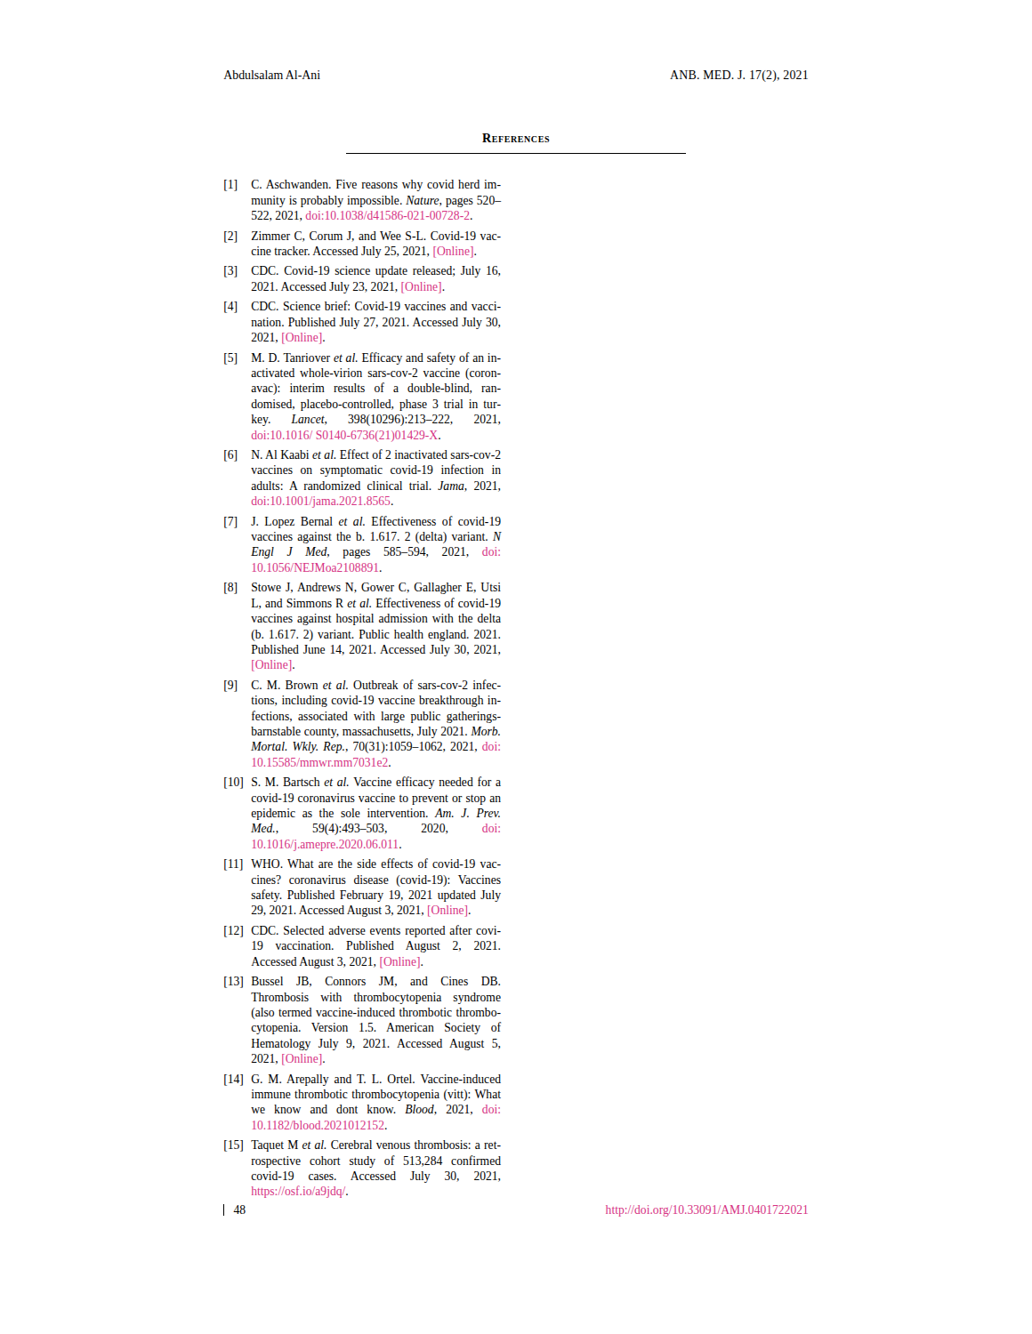Abdulsalam Al-Ani
ANB. MED. J. 17(2), 2021
References
[1] C. Aschwanden. Five reasons why covid herd immunity is probably impossible. Nature, pages 520–522, 2021, doi:10.1038/d41586-021-00728-2.
[2] Zimmer C, Corum J, and Wee S-L. Covid-19 vaccine tracker. Accessed July 25, 2021, [Online].
[3] CDC. Covid-19 science update released; July 16, 2021. Accessed July 23, 2021, [Online].
[4] CDC. Science brief: Covid-19 vaccines and vaccination. Published July 27, 2021. Accessed July 30, 2021, [Online].
[5] M. D. Tanriover et al. Efficacy and safety of an inactivated whole-virion sars-cov-2 vaccine (coronavac): interim results of a double-blind, randomised, placebo-controlled, phase 3 trial in turkey. Lancet, 398(10296):213–222, 2021, doi:10.1016/ S0140-6736(21)01429-X.
[6] N. Al Kaabi et al. Effect of 2 inactivated sars-cov-2 vaccines on symptomatic covid-19 infection in adults: A randomized clinical trial. Jama, 2021, doi:10.1001/jama.2021.8565.
[7] J. Lopez Bernal et al. Effectiveness of covid-19 vaccines against the b. 1.617. 2 (delta) variant. N Engl J Med, pages 585–594, 2021, doi: 10.1056/NEJMoa2108891.
[8] Stowe J, Andrews N, Gower C, Gallagher E, Utsi L, and Simmons R et al. Effectiveness of covid-19 vaccines against hospital admission with the delta (b. 1.617. 2) variant. Public health england. 2021. Published June 14, 2021. Accessed July 30, 2021, [Online].
[9] C. M. Brown et al. Outbreak of sars-cov-2 infections, including covid-19 vaccine breakthrough infections, associated with large public gatheringsbarnstable county, massachusetts, July 2021. Morb. Mortal. Wkly. Rep., 70(31):1059–1062, 2021, doi: 10.15585/mmwr.mm7031e2.
[10] S. M. Bartsch et al. Vaccine efficacy needed for a covid-19 coronavirus vaccine to prevent or stop an epidemic as the sole intervention. Am. J. Prev. Med., 59(4):493–503, 2020, doi: 10.1016/j.amepre.2020.06.011.
[11] WHO. What are the side effects of covid-19 vaccines? coronavirus disease (covid-19): Vaccines safety. Published February 19, 2021 updated July 29, 2021. Accessed August 3, 2021, [Online].
[12] CDC. Selected adverse events reported after covi-19 vaccination. Published August 2, 2021. Accessed August 3, 2021, [Online].
[13] Bussel JB, Connors JM, and Cines DB. Thrombosis with thrombocytopenia syndrome (also termed vaccine-induced thrombotic thrombocytopenia. Version 1.5. American Society of Hematology July 9, 2021. Accessed August 5, 2021, [Online].
[14] G. M. Arepally and T. L. Ortel. Vaccine-induced immune thrombotic thrombocytopenia (vitt): What we know and dont know. Blood, 2021, doi: 10.1182/blood.2021012152.
[15] Taquet M et al. Cerebral venous thrombosis: a retrospective cohort study of 513,284 confirmed covid-19 cases. Accessed July 30, 2021, https://osf.io/a9jdq/.
48
http://doi.org/10.33091/AMJ.0401722021